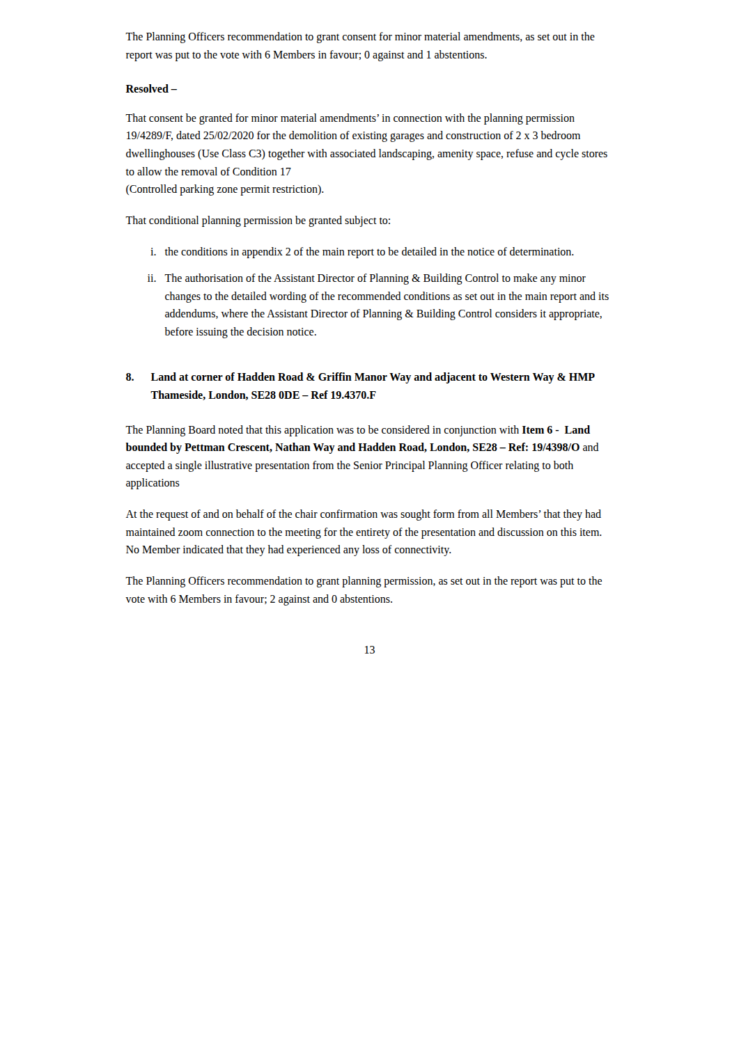The Planning Officers recommendation to grant consent for minor material amendments, as set out in the report was put to the vote with 6 Members in favour; 0 against and 1 abstentions.
Resolved –
That consent be granted for minor material amendments’ in connection with the planning permission 19/4289/F, dated 25/02/2020 for the demolition of existing garages and construction of 2 x 3 bedroom dwellinghouses (Use Class C3) together with associated landscaping, amenity space, refuse and cycle stores to allow the removal of Condition 17
(Controlled parking zone permit restriction).
That conditional planning permission be granted subject to:
the conditions in appendix 2 of the main report to be detailed in the notice of determination.
The authorisation of the Assistant Director of Planning & Building Control to make any minor changes to the detailed wording of the recommended conditions as set out in the main report and its addendums, where the Assistant Director of Planning & Building Control considers it appropriate, before issuing the decision notice.
8. Land at corner of Hadden Road & Griffin Manor Way and adjacent to Western Way & HMP Thameside, London, SE28 0DE – Ref 19.4370.F
The Planning Board noted that this application was to be considered in conjunction with Item 6 - Land bounded by Pettman Crescent, Nathan Way and Hadden Road, London, SE28 – Ref: 19/4398/O and accepted a single illustrative presentation from the Senior Principal Planning Officer relating to both applications
At the request of and on behalf of the chair confirmation was sought form from all Members’ that they had maintained zoom connection to the meeting for the entirety of the presentation and discussion on this item. No Member indicated that they had experienced any loss of connectivity.
The Planning Officers recommendation to grant planning permission, as set out in the report was put to the vote with 6 Members in favour; 2 against and 0 abstentions.
13